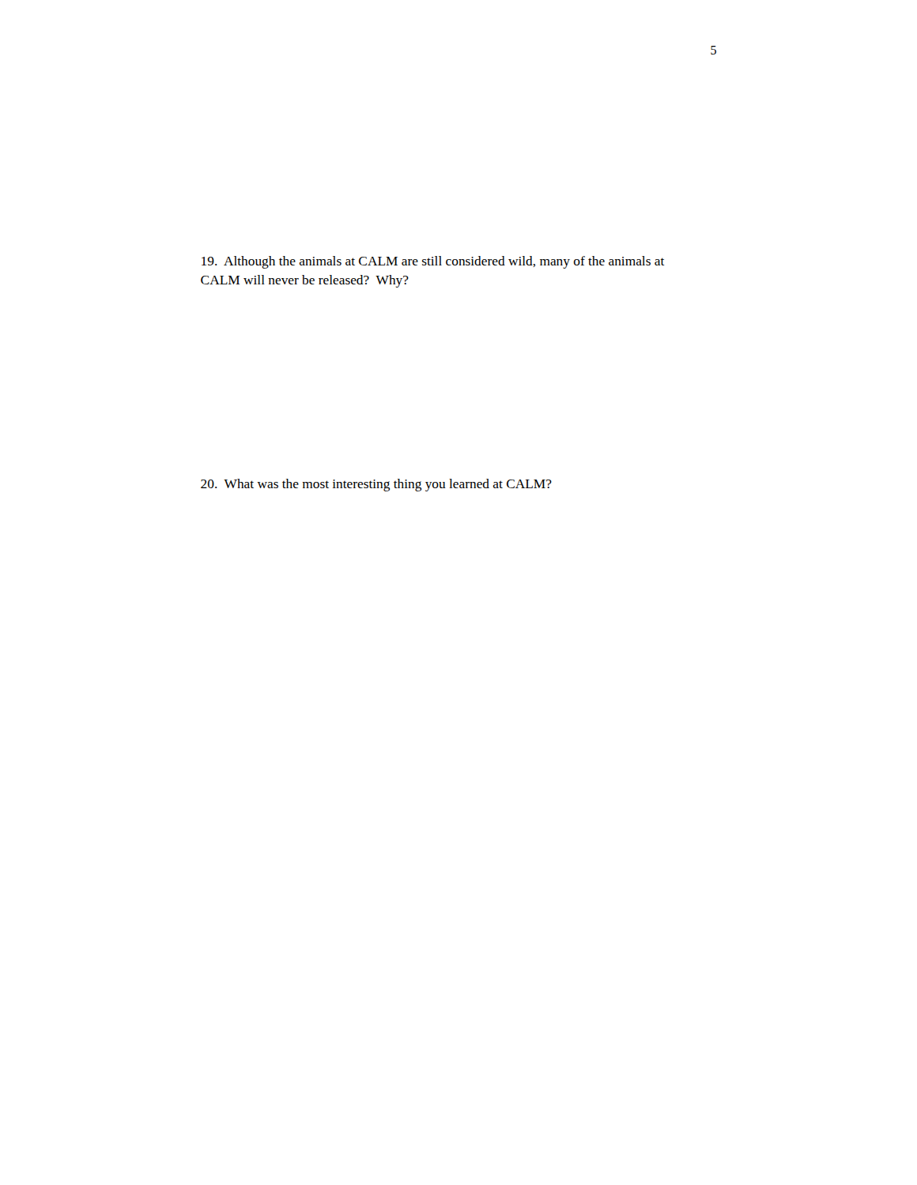5
19. Although the animals at CALM are still considered wild, many of the animals at CALM will never be released? Why?
20. What was the most interesting thing you learned at CALM?